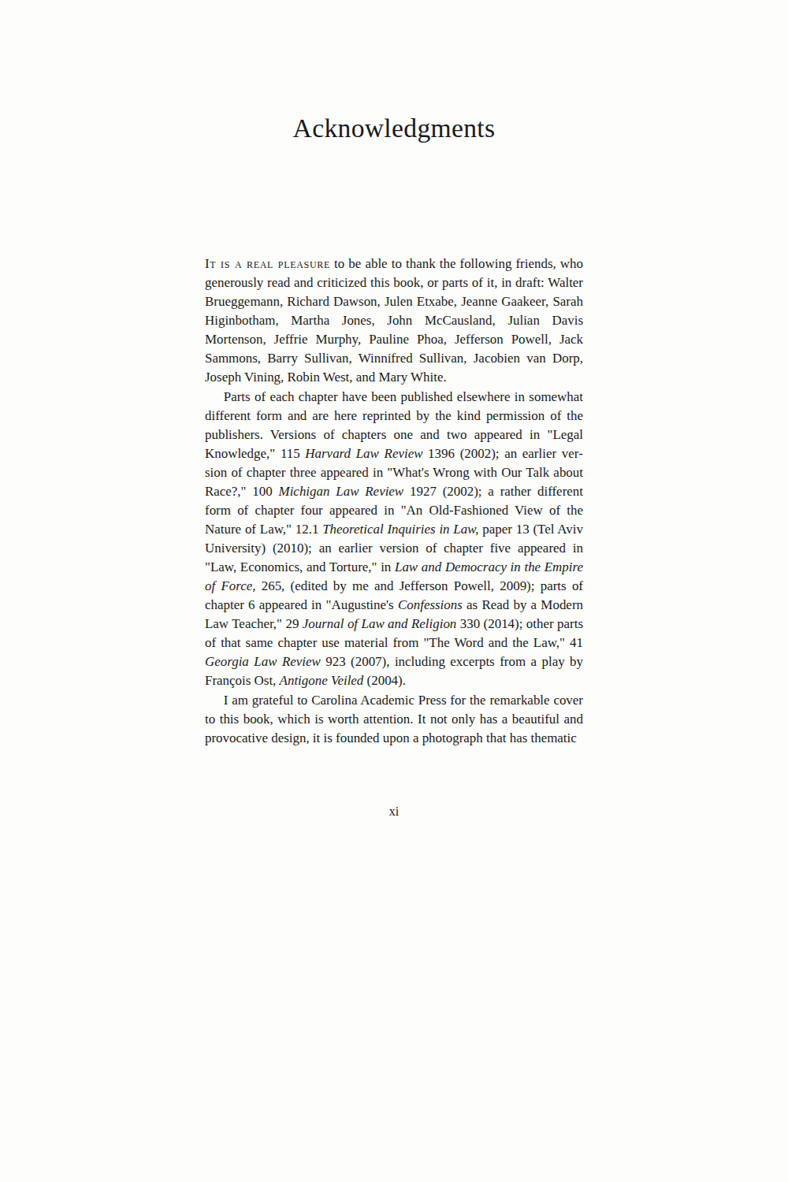Acknowledgments
It is a real pleasure to be able to thank the following friends, who generously read and criticized this book, or parts of it, in draft: Walter Brueggemann, Richard Dawson, Julen Etxabe, Jeanne Gaakeer, Sarah Higinbotham, Martha Jones, John McCausland, Julian Davis Mortenson, Jeffrie Murphy, Pauline Phoa, Jefferson Powell, Jack Sammons, Barry Sullivan, Winnifred Sullivan, Jacobien van Dorp, Joseph Vining, Robin West, and Mary White.
Parts of each chapter have been published elsewhere in somewhat different form and are here reprinted by the kind permission of the publishers. Versions of chapters one and two appeared in "Legal Knowledge," 115 Harvard Law Review 1396 (2002); an earlier version of chapter three appeared in "What's Wrong with Our Talk about Race?," 100 Michigan Law Review 1927 (2002); a rather different form of chapter four appeared in "An Old-Fashioned View of the Nature of Law," 12.1 Theoretical Inquiries in Law, paper 13 (Tel Aviv University) (2010); an earlier version of chapter five appeared in "Law, Economics, and Torture," in Law and Democracy in the Empire of Force, 265, (edited by me and Jefferson Powell, 2009); parts of chapter 6 appeared in "Augustine's Confessions as Read by a Modern Law Teacher," 29 Journal of Law and Religion 330 (2014); other parts of that same chapter use material from "The Word and the Law," 41 Georgia Law Review 923 (2007), including excerpts from a play by François Ost, Antigone Veiled (2004).
I am grateful to Carolina Academic Press for the remarkable cover to this book, which is worth attention. It not only has a beautiful and provocative design, it is founded upon a photograph that has thematic
xi